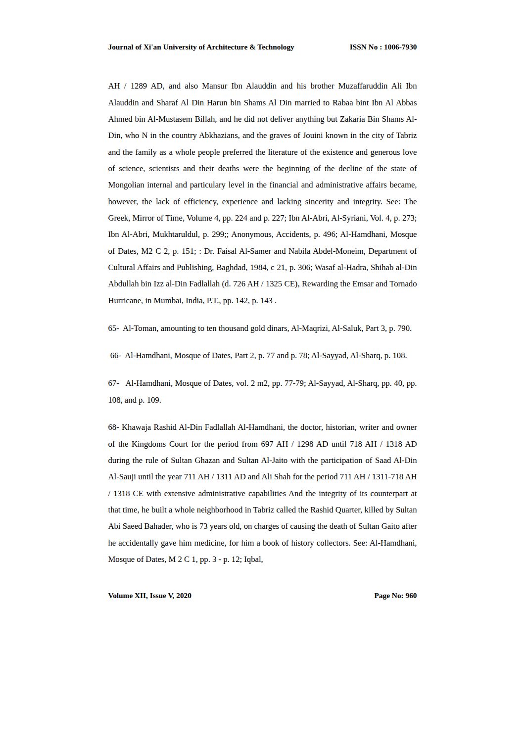Journal of Xi'an University of Architecture & Technology
ISSN No : 1006-7930
AH / 1289 AD, and also Mansur Ibn Alauddin and his brother Muzaffaruddin Ali Ibn Alauddin and Sharaf Al Din Harun bin Shams Al Din married to Rabaa bint Ibn Al Abbas Ahmed bin Al-Mustasem Billah, and he did not deliver anything but Zakaria Bin Shams Al-Din, who N in the country Abkhazians, and the graves of Jouini known in the city of Tabriz and the family as a whole people preferred the literature of the existence and generous love of science, scientists and their deaths were the beginning of the decline of the state of Mongolian internal and particulary level in the financial and administrative affairs became, however, the lack of efficiency, experience and lacking sincerity and integrity. See: The Greek, Mirror of Time, Volume 4, pp. 224 and p. 227; Ibn Al-Abri, Al-Syriani, Vol. 4, p. 273; Ibn Al-Abri, Mukhtaruldul, p. 299;; Anonymous, Accidents, p. 496; Al-Hamdhani, Mosque of Dates, M2 C 2, p. 151; : Dr. Faisal Al-Samer and Nabila Abdel-Moneim, Department of Cultural Affairs and Publishing, Baghdad, 1984, c 21, p. 306; Wasaf al-Hadra, Shihab al-Din Abdullah bin Izz al-Din Fadlallah (d. 726 AH / 1325 CE), Rewarding the Emsar and Tornado Hurricane, in Mumbai, India, P.T., pp. 142, p. 143 .
65- Al-Toman, amounting to ten thousand gold dinars, Al-Maqrizi, Al-Saluk, Part 3, p. 790.
66- Al-Hamdhani, Mosque of Dates, Part 2, p. 77 and p. 78; Al-Sayyad, Al-Sharq, p. 108.
67- Al-Hamdhani, Mosque of Dates, vol. 2 m2, pp. 77-79; Al-Sayyad, Al-Sharq, pp. 40, pp. 108, and p. 109.
68- Khawaja Rashid Al-Din Fadlallah Al-Hamdhani, the doctor, historian, writer and owner of the Kingdoms Court for the period from 697 AH / 1298 AD until 718 AH / 1318 AD during the rule of Sultan Ghazan and Sultan Al-Jaito with the participation of Saad Al-Din Al-Sauji until the year 711 AH / 1311 AD and Ali Shah for the period 711 AH / 1311-718 AH / 1318 CE with extensive administrative capabilities And the integrity of its counterpart at that time, he built a whole neighborhood in Tabriz called the Rashid Quarter, killed by Sultan Abi Saeed Bahader, who is 73 years old, on charges of causing the death of Sultan Gaito after he accidentally gave him medicine, for him a book of history collectors. See: Al-Hamdhani, Mosque of Dates, M 2 C 1, pp. 3 - p. 12; Iqbal,
Volume XII, Issue V, 2020
Page No: 960